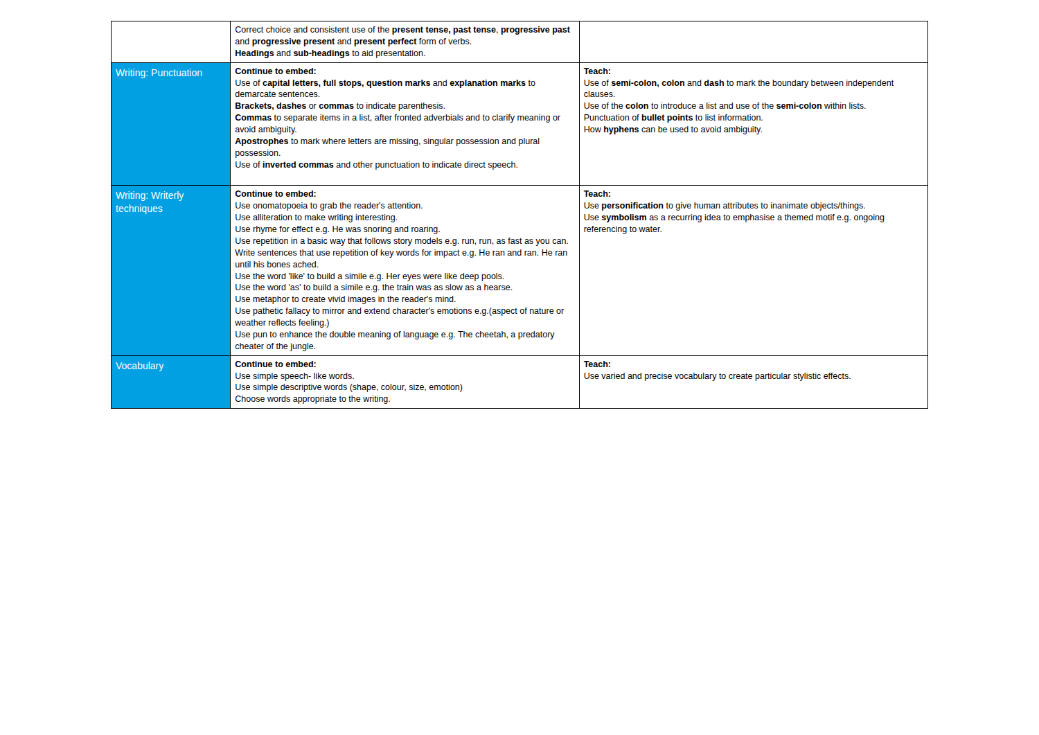| | Correct choice and consistent use of the present tense, past tense , progressive past and progressive present and present perfect form of verbs. Headings and sub-headings to aid presentation. | |
| Writing: Punctuation | Continue to embed: Use of capital letters, full stops, question marks and explanation marks to demarcate sentences. Brackets, dashes or commas to indicate parenthesis. Commas to separate items in a list, after fronted adverbials and to clarify meaning or avoid ambiguity. Apostrophes to mark where letters are missing, singular possession and plural possession. Use of inverted commas and other punctuation to indicate direct speech. | Teach: Use of semi-colon, colon and dash to mark the boundary between independent clauses. Use of the colon to introduce a list and use of the semi-colon within lists. Punctuation of bullet points to list information. How hyphens can be used to avoid ambiguity. |
| Writing: Writerly techniques | Continue to embed: Use onomatopoeia to grab the reader's attention. Use alliteration to make writing interesting. Use rhyme for effect e.g. He was snoring and roaring. Use repetition in a basic way that follows story models e.g. run, run, as fast as you can. Write sentences that use repetition of key words for impact e.g. He ran and ran. He ran until his bones ached. Use the word 'like' to build a simile e.g. Her eyes were like deep pools. Use the word 'as' to build a simile e.g. the train was as slow as a hearse. Use metaphor to create vivid images in the reader's mind. Use pathetic fallacy to mirror and extend character's emotions e.g.(aspect of nature or weather reflects feeling.) Use pun to enhance the double meaning of language e.g. The cheetah, a predatory cheater of the jungle. | Teach: Use personification to give human attributes to inanimate objects/things. Use symbolism as a recurring idea to emphasise a themed motif e.g. ongoing referencing to water. |
| Vocabulary | Continue to embed: Use simple speech- like words. Use simple descriptive words (shape, colour, size, emotion) Choose words appropriate to the writing. | Teach: Use varied and precise vocabulary to create particular stylistic effects. |